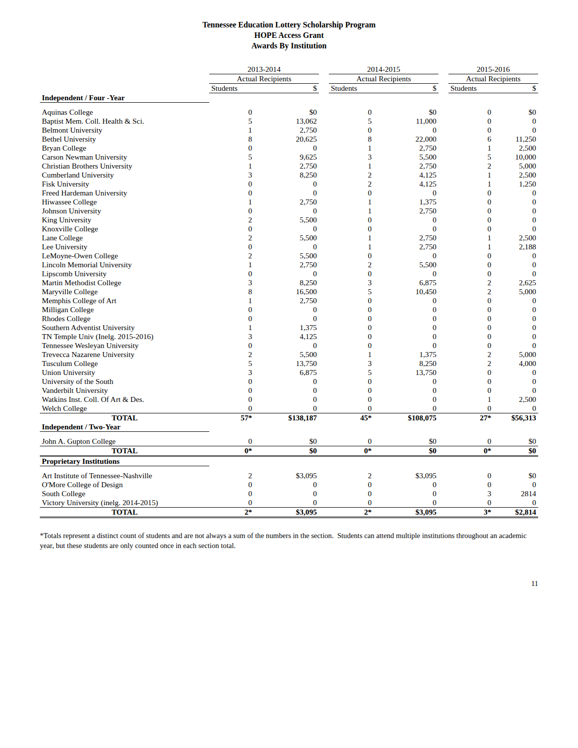Tennessee Education Lottery Scholarship Program
HOPE Access Grant
Awards By Institution
| | 2013-2014 | | 2014-2015 | | 2015-2016 |
| --- | --- | --- | --- | --- | --- |
| | Actual Recipients | | Actual Recipients | | Actual Recipients |
| | Students | $ | | Students | $ | | Students | $ |
| Independent / Four -Year | |
| Aquinas College | 0 | $0 | | 0 | $0 | | 0 | $0 |
| Baptist Mem. Coll. Health & Sci. | 5 | 13,062 | | 5 | 11,000 | | 0 | 0 |
| Belmont University | 1 | 2,750 | | 0 | 0 | | 0 | 0 |
| Bethel University | 8 | 20,625 | | 8 | 22,000 | | 6 | 11,250 |
| Bryan College | 0 | 0 | | 1 | 2,750 | | 1 | 2,500 |
| Carson Newman University | 5 | 9,625 | | 3 | 5,500 | | 5 | 10,000 |
| Christian Brothers University | 1 | 2,750 | | 1 | 2,750 | | 2 | 5,000 |
| Cumberland University | 3 | 8,250 | | 2 | 4,125 | | 1 | 2,500 |
| Fisk University | 0 | 0 | | 2 | 4,125 | | 1 | 1,250 |
| Freed Hardeman University | 0 | 0 | | 0 | 0 | | 0 | 0 |
| Hiwassee College | 1 | 2,750 | | 1 | 1,375 | | 0 | 0 |
| Johnson University | 0 | 0 | | 1 | 2,750 | | 0 | 0 |
| King University | 2 | 5,500 | | 0 | 0 | | 0 | 0 |
| Knoxville College | 0 | 0 | | 0 | 0 | | 0 | 0 |
| Lane College | 2 | 5,500 | | 1 | 2,750 | | 1 | 2,500 |
| Lee University | 0 | 0 | | 1 | 2,750 | | 1 | 2,188 |
| LeMoyne-Owen College | 2 | 5,500 | | 0 | 0 | | 0 | 0 |
| Lincoln Memorial University | 1 | 2,750 | | 2 | 5,500 | | 0 | 0 |
| Lipscomb University | 0 | 0 | | 0 | 0 | | 0 | 0 |
| Martin Methodist College | 3 | 8,250 | | 3 | 6,875 | | 2 | 2,625 |
| Maryville College | 8 | 16,500 | | 5 | 10,450 | | 2 | 5,000 |
| Memphis College of Art | 1 | 2,750 | | 0 | 0 | | 0 | 0 |
| Milligan College | 0 | 0 | | 0 | 0 | | 0 | 0 |
| Rhodes College | 0 | 0 | | 0 | 0 | | 0 | 0 |
| Southern Adventist University | 1 | 1,375 | | 0 | 0 | | 0 | 0 |
| TN Temple Univ (Inelg. 2015-2016) | 3 | 4,125 | | 0 | 0 | | 0 | 0 |
| Tennessee Wesleyan University | 0 | 0 | | 0 | 0 | | 0 | 0 |
| Trevecca Nazarene University | 2 | 5,500 | | 1 | 1,375 | | 2 | 5,000 |
| Tusculum College | 5 | 13,750 | | 3 | 8,250 | | 2 | 4,000 |
| Union University | 3 | 6,875 | | 5 | 13,750 | | 0 | 0 |
| University of the South | 0 | 0 | | 0 | 0 | | 0 | 0 |
| Vanderbilt University | 0 | 0 | | 0 | 0 | | 0 | 0 |
| Watkins Inst. Coll. Of Art & Des. | 0 | 0 | | 0 | 0 | | 1 | 2,500 |
| Welch College | 0 | 0 | | 0 | 0 | | 0 | 0 |
| TOTAL | 57* | $138,187 | | 45* | $108,075 | | 27* | $56,313 |
| Independent / Two-Year | |
| John A. Gupton College | 0 | $0 | | 0 | $0 | | 0 | $0 |
| TOTAL | 0* | $0 | | 0* | $0 | | 0* | $0 |
| Proprietary Institutions | |
| Art Institute of Tennessee-Nashville | 2 | $3,095 | | 2 | $3,095 | | 0 | $0 |
| O'More College of Design | 0 | 0 | | 0 | 0 | | 0 | 0 |
| South College | 0 | 0 | | 0 | 0 | | 3 | 2814 |
| Victory University (inelg. 2014-2015) | 0 | 0 | | 0 | 0 | | 0 | 0 |
| TOTAL | 2* | $3,095 | | 2* | $3,095 | | 3* | $2,814 |
*Totals represent a distinct count of students and are not always a sum of the numbers in the section. Students can attend multiple institutions throughout an academic year, but these students are only counted once in each section total.
11